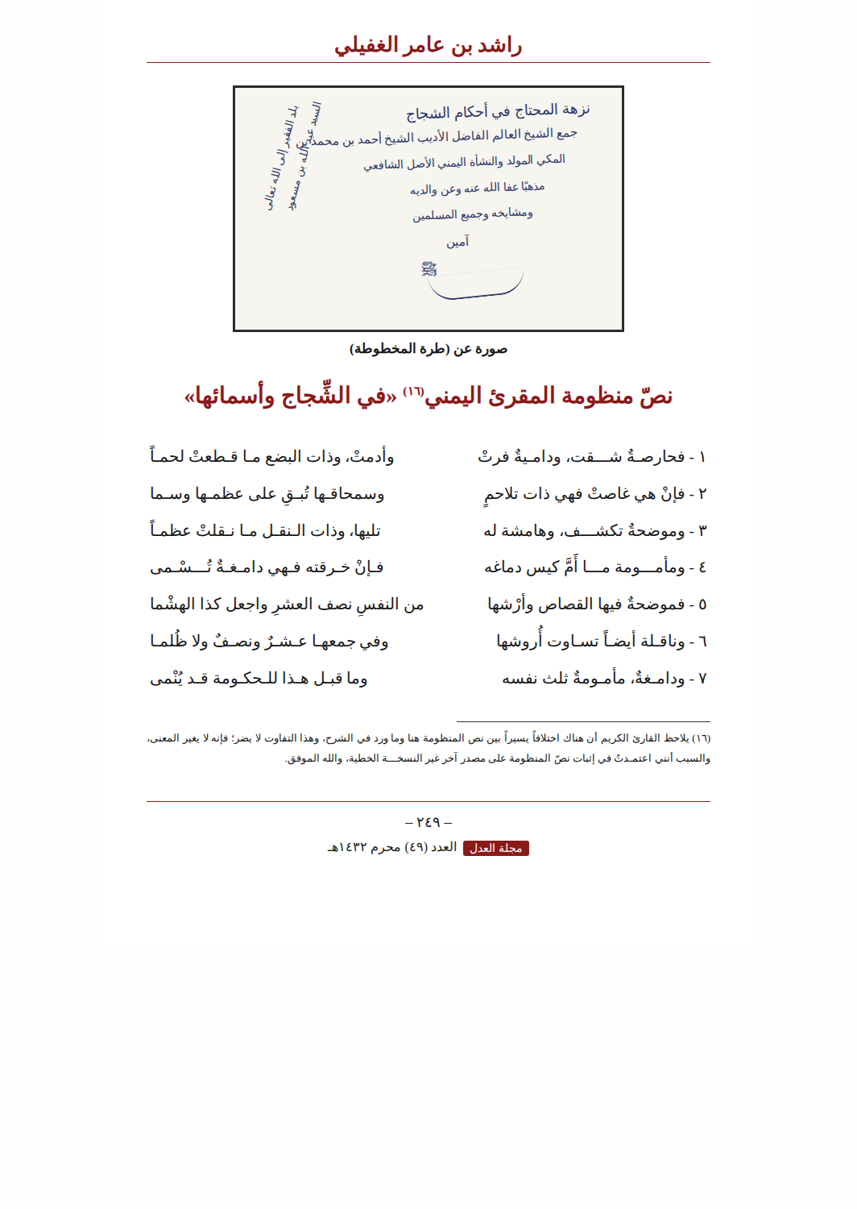راشد بن عامر الغفيلي
نزهة المحتاج في أحكام الشجاج جمع الشيخ العالم الفاضل الأديب الشيخ أحمد بن محمد بن المكي المولد والنشأة اليمني الأصل الشافعي مذهبًا عفا الله عنه وعن والديه ومشايخه وجميع المسلمين آمين بلد الفقير إلى الله تعالى السيد عبد الله بن مسعود ﷺ
صورة عن (طرة المخطوطة)
نصّ منظومة المقرئ اليمني(١٦) «في الشِّجاج وأسمائها»
| ١ - فحارصـةٌ شـــقت، ودامـيةٌ فرتْ | وأدمتْ، وذات البضع مـا قـطعتْ لحمـاً |
| ٢ - فإنْ هي غاصتْ فهي ذات تلاحمٍ | وسمحاقـها تُبـقِ على عظمـها وسـما |
| ٣ - وموضحةٌ تكشـــف، وهامشة له | تليها، وذات الـنقـل مـا نـقلتْ عظمـاً |
| ٤ - ومأمـــومة مـــا أَمَّ كيس دماغه | فـإنْ خـرقته فـهي دامـغـةٌ تُـــسْـمى |
| ٥ - فموضحةٌ فيها القصاص وأرْشها | من النفسِ نصف العشرِ واجعل كذا الهشْما |
| ٦ - وناقـلة أيضـاً تسـاوت أُروشها | وفي جمعهـا عـشـرٌ ونصـفٌ ولا ظُلمـا |
| ٧ - ودامـغةٌ، مأمـومةٌ ثلث نفسه | وما قبـل هـذا للـحكـومة قـد يُنْمى |
(١٦) يلاحظ القارئ الكريم أن هناك اختلافاً يسيراً بين نص المنظومة هنا وما ورد في الشرح، وهذا التفاوت لا يضر؛ فإنه لا يغير المعنى، والسبب أنني اعتمـدتُ في إثبات نصّ المنظومة على مصدر آخر غير النسخـــة الخطية، والله الموفق.
– ٢٤٩ –
مجلة العدل العدد (٤٩) محرم ١٤٣٢هـ